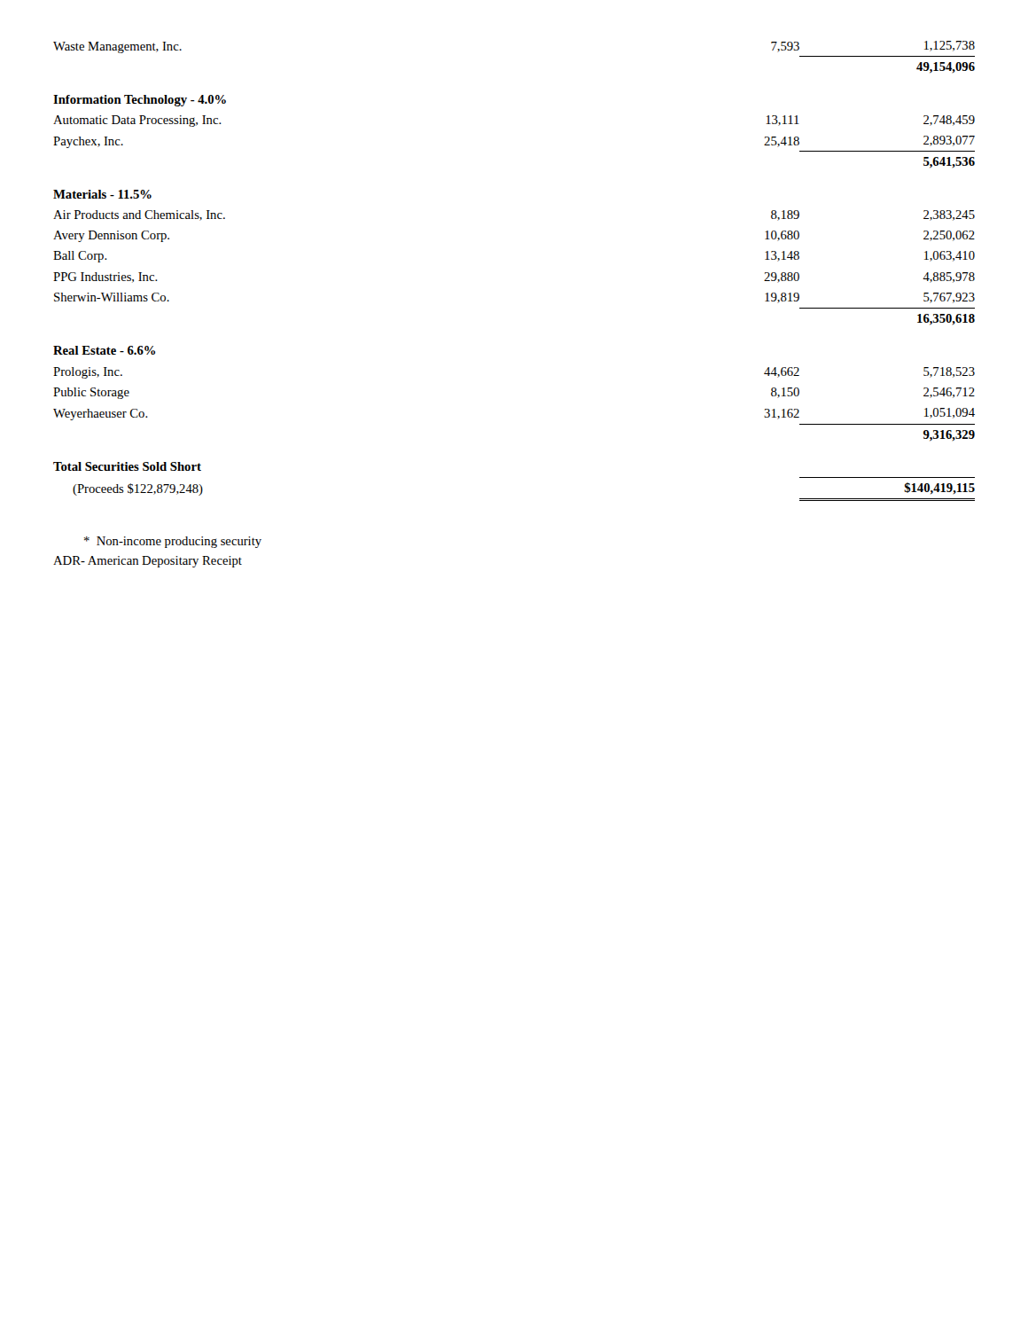| Waste Management, Inc. | 7,593 | 1,125,738 |
| | | 49,154,096 |
| Information Technology - 4.0% | | |
| Automatic Data Processing, Inc. | 13,111 | 2,748,459 |
| Paychex, Inc. | 25,418 | 2,893,077 |
| | | 5,641,536 |
| Materials - 11.5% | | |
| Air Products and Chemicals, Inc. | 8,189 | 2,383,245 |
| Avery Dennison Corp. | 10,680 | 2,250,062 |
| Ball Corp. | 13,148 | 1,063,410 |
| PPG Industries, Inc. | 29,880 | 4,885,978 |
| Sherwin-Williams Co. | 19,819 | 5,767,923 |
| | | 16,350,618 |
| Real Estate - 6.6% | | |
| Prologis, Inc. | 44,662 | 5,718,523 |
| Public Storage | 8,150 | 2,546,712 |
| Weyerhaeuser Co. | 31,162 | 1,051,094 |
| | | 9,316,329 |
| Total Securities Sold Short | | |
| (Proceeds $122,879,248) | | $140,419,115 |
* Non-income producing security
ADR- American Depositary Receipt